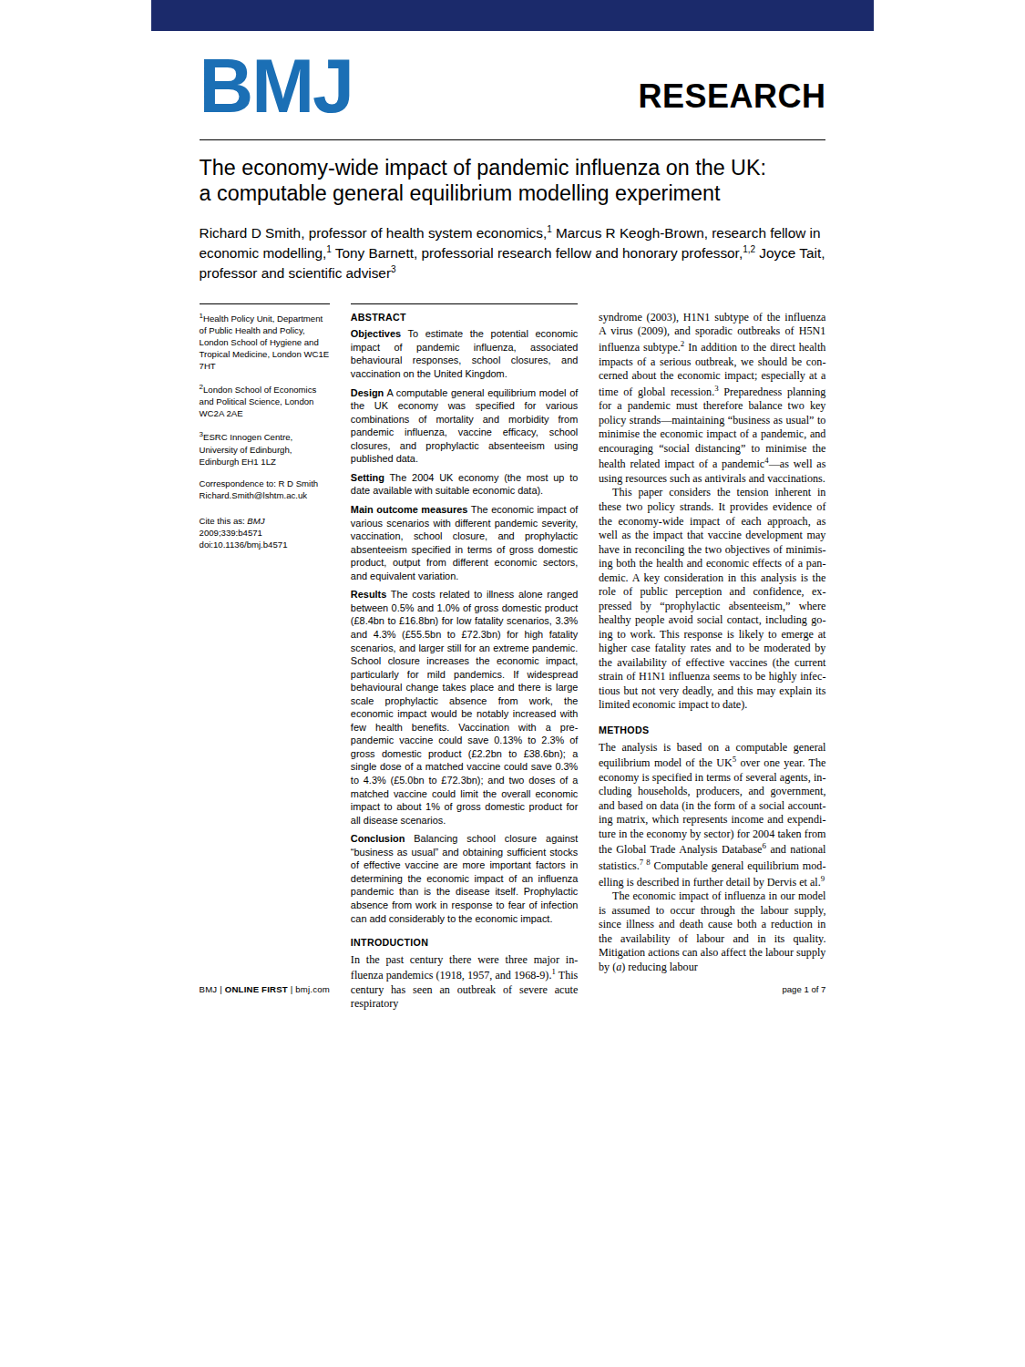BMJ
RESEARCH
The economy-wide impact of pandemic influenza on the UK:
a computable general equilibrium modelling experiment
Richard D Smith, professor of health system economics,1 Marcus R Keogh-Brown, research fellow in economic modelling,1 Tony Barnett, professorial research fellow and honorary professor,1,2 Joyce Tait, professor and scientific adviser3
1Health Policy Unit, Department of Public Health and Policy, London School of Hygiene and Tropical Medicine, London WC1E 7HT
2London School of Economics and Political Science, London WC2A 2AE
3ESRC Innogen Centre, University of Edinburgh, Edinburgh EH1 1LZ
Correspondence to: R D Smith
Richard.Smith@lshtm.ac.uk
Cite this as: BMJ 2009;339:b4571
doi:10.1136/bmj.b4571
Abstract
Objectives To estimate the potential economic impact of pandemic influenza, associated behavioural responses, school closures, and vaccination on the United Kingdom.
Design A computable general equilibrium model of the UK economy was specified for various combinations of mortality and morbidity from pandemic influenza, vaccine efficacy, school closures, and prophylactic absenteeism using published data.
Setting The 2004 UK economy (the most up to date available with suitable economic data).
Main outcome measures The economic impact of various scenarios with different pandemic severity, vaccination, school closure, and prophylactic absenteeism specified in terms of gross domestic product, output from different economic sectors, and equivalent variation.
Results The costs related to illness alone ranged between 0.5% and 1.0% of gross domestic product (£8.4bn to £16.8bn) for low fatality scenarios, 3.3% and 4.3% (£55.5bn to £72.3bn) for high fatality scenarios, and larger still for an extreme pandemic. School closure increases the economic impact, particularly for mild pandemics. If widespread behavioural change takes place and there is large scale prophylactic absence from work, the economic impact would be notably increased with few health benefits. Vaccination with a pre-pandemic vaccine could save 0.13% to 2.3% of gross domestic product (£2.2bn to £38.6bn); a single dose of a matched vaccine could save 0.3% to 4.3% (£5.0bn to £72.3bn); and two doses of a matched vaccine could limit the overall economic impact to about 1% of gross domestic product for all disease scenarios.
Conclusion Balancing school closure against “business as usual” and obtaining sufficient stocks of effective vaccine are more important factors in determining the economic impact of an influenza pandemic than is the disease itself. Prophylactic absence from work in response to fear of infection can add considerably to the economic impact.
Introduction
In the past century there were three major influenza pandemics (1918, 1957, and 1968-9).1 This century has seen an outbreak of severe acute respiratory
syndrome (2003), H1N1 subtype of the influenza A virus (2009), and sporadic outbreaks of H5N1 influenza subtype.2 In addition to the direct health impacts of a serious outbreak, we should be concerned about the economic impact; especially at a time of global recession.3 Preparedness planning for a pandemic must therefore balance two key policy strands—maintaining “business as usual” to minimise the economic impact of a pandemic, and encouraging “social distancing” to minimise the health related impact of a pandemic4—as well as using resources such as antivirals and vaccinations.
This paper considers the tension inherent in these two policy strands. It provides evidence of the economy-wide impact of each approach, as well as the impact that vaccine development may have in reconciling the two objectives of minimising both the health and economic effects of a pandemic. A key consideration in this analysis is the role of public perception and confidence, expressed by “prophylactic absenteeism,” where healthy people avoid social contact, including going to work. This response is likely to emerge at higher case fatality rates and to be moderated by the availability of effective vaccines (the current strain of H1N1 influenza seems to be highly infectious but not very deadly, and this may explain its limited economic impact to date).
Methods
The analysis is based on a computable general equilibrium model of the UK5 over one year. The economy is specified in terms of several agents, including households, producers, and government, and based on data (in the form of a social accounting matrix, which represents income and expenditure in the economy by sector) for 2004 taken from the Global Trade Analysis Database6 and national statistics.7 8 Computable general equilibrium modelling is described in further detail by Dervis et al.9
The economic impact of influenza in our model is assumed to occur through the labour supply, since illness and death cause both a reduction in the availability of labour and in its quality. Mitigation actions can also affect the labour supply by (a) reducing labour
BMJ | ONLINE FIRST | bmj.com
page 1 of 7